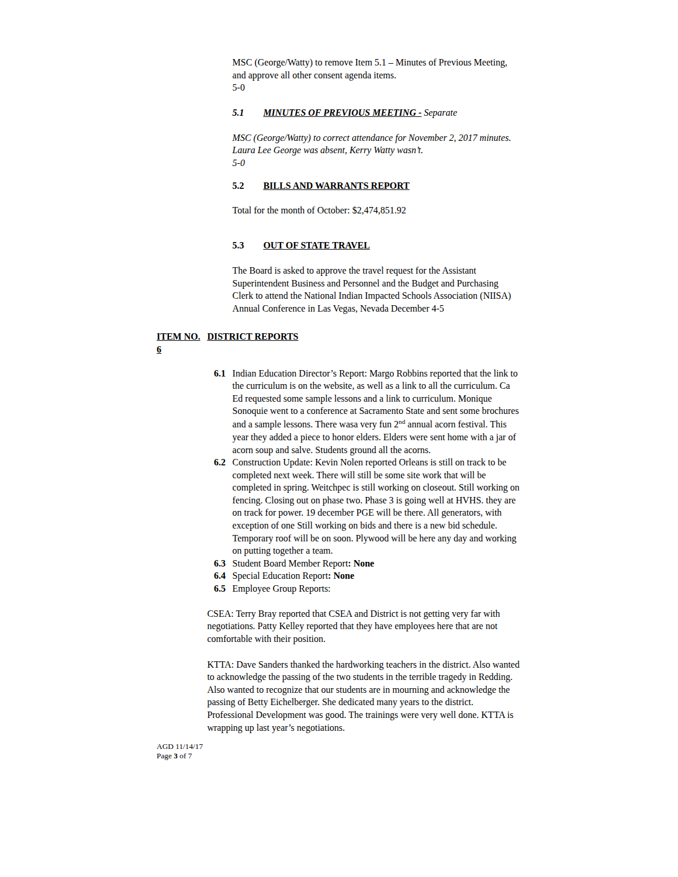MSC (George/Watty) to remove Item 5.1 – Minutes of Previous Meeting, and approve all other consent agenda items.
5-0
| | 5.1 | MINUTES OF PREVIOUS MEETING - Separate |
MSC (George/Watty) to correct attendance for November 2, 2017 minutes. Laura Lee George was absent, Kerry Watty wasn’t.
5-0
| | 5.2 | BILLS AND WARRANTS REPORT |
Total for the month of October: $2,474,851.92
| | 5.3 | OUT OF STATE TRAVEL |
The Board is asked to approve the travel request for the Assistant Superintendent Business and Personnel and the Budget and Purchasing Clerk to attend the National Indian Impacted Schools Association (NIISA) Annual Conference in Las Vegas, Nevada December 4-5
| ITEM NO. 6 | DISTRICT REPORTS |
6.1 Indian Education Director’s Report: Margo Robbins reported that the link to the curriculum is on the website, as well as a link to all the curriculum. Ca Ed requested some sample lessons and a link to curriculum. Monique Sonoquie went to a conference at Sacramento State and sent some brochures and a sample lessons. There wasa very fun 2nd annual acorn festival. This year they added a piece to honor elders. Elders were sent home with a jar of acorn soup and salve. Students ground all the acorns.
6.2 Construction Update: Kevin Nolen reported Orleans is still on track to be completed next week. There will still be some site work that will be completed in spring. Weitchpec is still working on closeout. Still working on fencing. Closing out on phase two. Phase 3 is going well at HVHS. they are on track for power. 19 december PGE will be there. All generators, with exception of one Still working on bids and there is a new bid schedule. Temporary roof will be on soon. Plywood will be here any day and working on putting together a team.
6.3 Student Board Member Report: None
6.4 Special Education Report: None
6.5 Employee Group Reports:
CSEA: Terry Bray reported that CSEA and District is not getting very far with negotiations. Patty Kelley reported that they have employees here that are not comfortable with their position.
KTTA: Dave Sanders thanked the hardworking teachers in the district. Also wanted to acknowledge the passing of the two students in the terrible tragedy in Redding. Also wanted to recognize that our students are in mourning and acknowledge the passing of Betty Eichelberger. She dedicated many years to the district. Professional Development was good. The trainings were very well done. KTTA is wrapping up last year’s negotiations.
AGD 11/14/17
Page 3 of 7